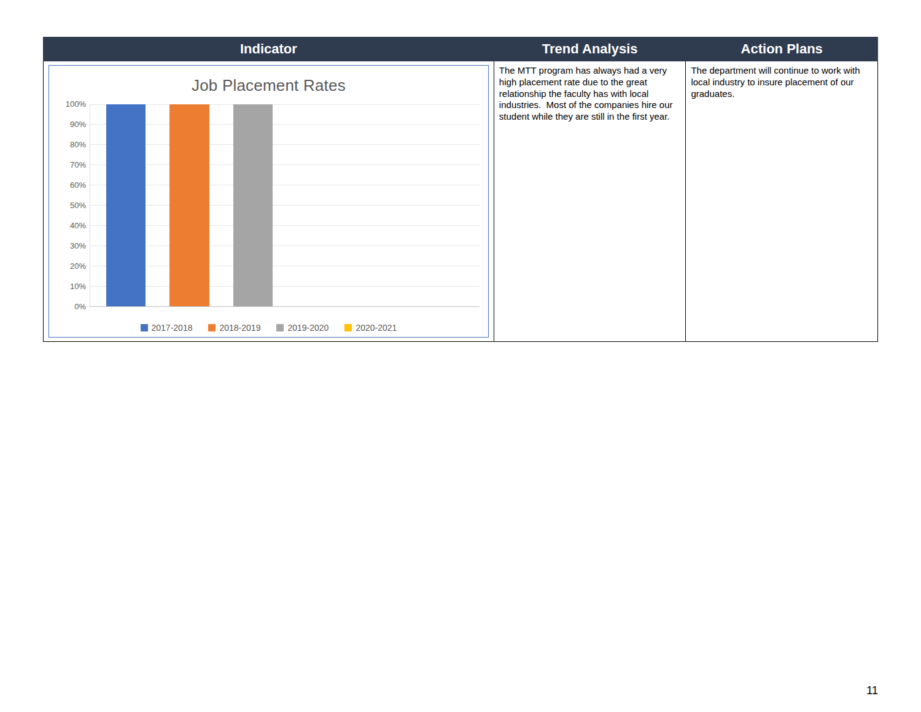| Indicator | Trend Analysis | Action Plans |
| --- | --- | --- |
| Job Placement Rates 100% 90% 80% 70% 60% 50% 40% 30% 20% 10% 0% 2017-2018 2018-2019 2019-2020 2020-2021 | The MTT program has always had a very high placement rate due to the great relationship the faculty has with local industries. Most of the companies hire our student while they are still in the first year. | The department will continue to work with local industry to insure placement of our graduates. |
11